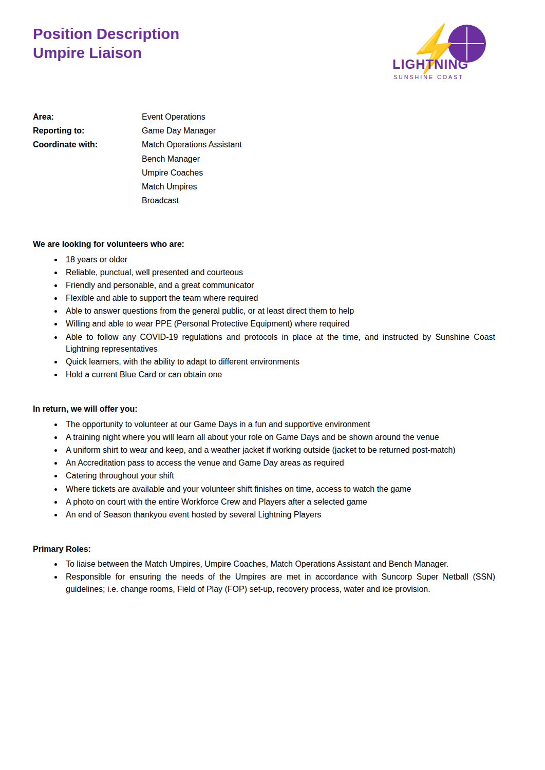Position Description
Umpire Liaison
⚡
LIGHTNING
SUNSHINE COAST
| Area: | Event Operations |
| Reporting to: | Game Day Manager |
| Coordinate with: | Match Operations Assistant |
| | Bench Manager |
| | Umpire Coaches |
| | Match Umpires |
| | Broadcast |
We are looking for volunteers who are:
18 years or older
Reliable, punctual, well presented and courteous
Friendly and personable, and a great communicator
Flexible and able to support the team where required
Able to answer questions from the general public, or at least direct them to help
Willing and able to wear PPE (Personal Protective Equipment) where required
Able to follow any COVID-19 regulations and protocols in place at the time, and instructed by Sunshine Coast Lightning representatives
Quick learners, with the ability to adapt to different environments
Hold a current Blue Card or can obtain one
In return, we will offer you:
The opportunity to volunteer at our Game Days in a fun and supportive environment
A training night where you will learn all about your role on Game Days and be shown around the venue
A uniform shirt to wear and keep, and a weather jacket if working outside (jacket to be returned post-match)
An Accreditation pass to access the venue and Game Day areas as required
Catering throughout your shift
Where tickets are available and your volunteer shift finishes on time, access to watch the game
A photo on court with the entire Workforce Crew and Players after a selected game
An end of Season thankyou event hosted by several Lightning Players
Primary Roles:
To liaise between the Match Umpires, Umpire Coaches, Match Operations Assistant and Bench Manager.
Responsible for ensuring the needs of the Umpires are met in accordance with Suncorp Super Netball (SSN) guidelines; i.e. change rooms, Field of Play (FOP) set-up, recovery process, water and ice provision.